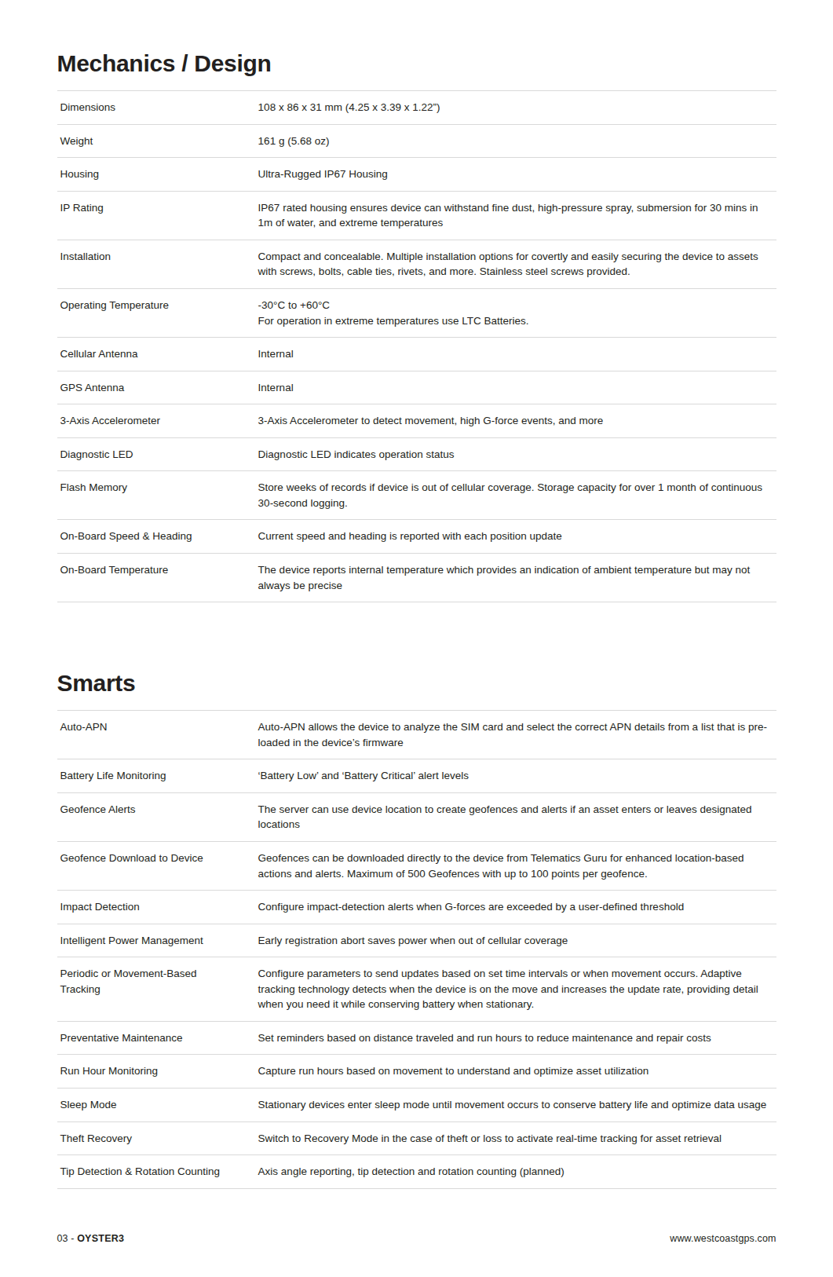Mechanics / Design
| Dimensions | 108 x 86 x 31 mm (4.25 x 3.39 x 1.22”) |
| Weight | 161 g (5.68 oz) |
| Housing | Ultra-Rugged IP67 Housing |
| IP Rating | IP67 rated housing ensures device can withstand fine dust, high-pressure spray, submersion for 30 mins in 1m of water, and extreme temperatures |
| Installation | Compact and concealable. Multiple installation options for covertly and easily securing the device to assets with screws, bolts, cable ties, rivets, and more. Stainless steel screws provided. |
| Operating Temperature | -30°C to +60°C For operation in extreme temperatures use LTC Batteries. |
| Cellular Antenna | Internal |
| GPS Antenna | Internal |
| 3-Axis Accelerometer | 3-Axis Accelerometer to detect movement, high G-force events, and more |
| Diagnostic LED | Diagnostic LED indicates operation status |
| Flash Memory | Store weeks of records if device is out of cellular coverage. Storage capacity for over 1 month of continuous 30-second logging. |
| On-Board Speed & Heading | Current speed and heading is reported with each position update |
| On-Board Temperature | The device reports internal temperature which provides an indication of ambient temperature but may not always be precise |
Smarts
| Auto-APN | Auto-APN allows the device to analyze the SIM card and select the correct APN details from a list that is pre-loaded in the device’s firmware |
| Battery Life Monitoring | ‘Battery Low’ and ‘Battery Critical’ alert levels |
| Geofence Alerts | The server can use device location to create geofences and alerts if an asset enters or leaves designated locations |
| Geofence Download to Device | Geofences can be downloaded directly to the device from Telematics Guru for enhanced location-based actions and alerts. Maximum of 500 Geofences with up to 100 points per geofence. |
| Impact Detection | Configure impact-detection alerts when G-forces are exceeded by a user-defined threshold |
| Intelligent Power Management | Early registration abort saves power when out of cellular coverage |
| Periodic or Movement-Based Tracking | Configure parameters to send updates based on set time intervals or when movement occurs. Adaptive tracking technology detects when the device is on the move and increases the update rate, providing detail when you need it while conserving battery when stationary. |
| Preventative Maintenance | Set reminders based on distance traveled and run hours to reduce maintenance and repair costs |
| Run Hour Monitoring | Capture run hours based on movement to understand and optimize asset utilization |
| Sleep Mode | Stationary devices enter sleep mode until movement occurs to conserve battery life and optimize data usage |
| Theft Recovery | Switch to Recovery Mode in the case of theft or loss to activate real-time tracking for asset retrieval |
| Tip Detection & Rotation Counting | Axis angle reporting, tip detection and rotation counting (planned) |
03 - OYSTER3
www.westcoastgps.com